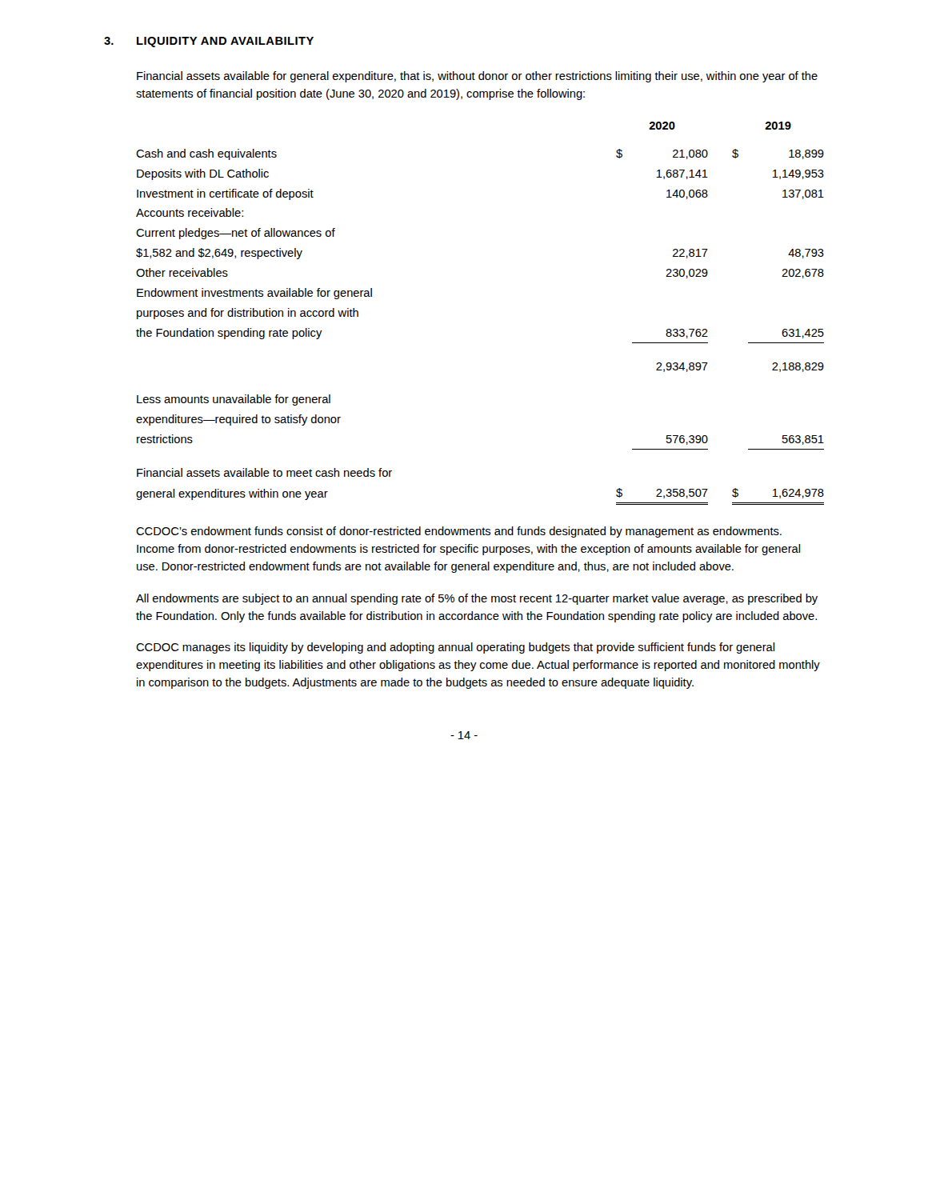3. LIQUIDITY AND AVAILABILITY
Financial assets available for general expenditure, that is, without donor or other restrictions limiting their use, within one year of the statements of financial position date (June 30, 2020 and 2019), comprise the following:
| | 2020 | | 2019 |
| --- | --- | --- | --- |
| Cash and cash equivalents | $ | 21,080 | | $ | 18,899 |
| Deposits with DL Catholic | | 1,687,141 | | | 1,149,953 |
| Investment in certificate of deposit | | 140,068 | | | 137,081 |
| Accounts receivable: | | | | | |
| Current pledges—net of allowances of | | | | | |
| $1,582 and $2,649, respectively | | 22,817 | | | 48,793 |
| Other receivables | | 230,029 | | | 202,678 |
| Endowment investments available for general | | | | | |
| purposes and for distribution in accord with | | | | | |
| the Foundation spending rate policy | | 833,762 | | | 631,425 |
| | | 2,934,897 | | | 2,188,829 |
| Less amounts unavailable for general | | | | | |
| expenditures—required to satisfy donor | | | | | |
| restrictions | | 576,390 | | | 563,851 |
| Financial assets available to meet cash needs for | | | | | |
| general expenditures within one year | $ | 2,358,507 | | $ | 1,624,978 |
CCDOC’s endowment funds consist of donor-restricted endowments and funds designated by management as endowments. Income from donor-restricted endowments is restricted for specific purposes, with the exception of amounts available for general use. Donor-restricted endowment funds are not available for general expenditure and, thus, are not included above.
All endowments are subject to an annual spending rate of 5% of the most recent 12-quarter market value average, as prescribed by the Foundation. Only the funds available for distribution in accordance with the Foundation spending rate policy are included above.
CCDOC manages its liquidity by developing and adopting annual operating budgets that provide sufficient funds for general expenditures in meeting its liabilities and other obligations as they come due. Actual performance is reported and monitored monthly in comparison to the budgets. Adjustments are made to the budgets as needed to ensure adequate liquidity.
- 14 -